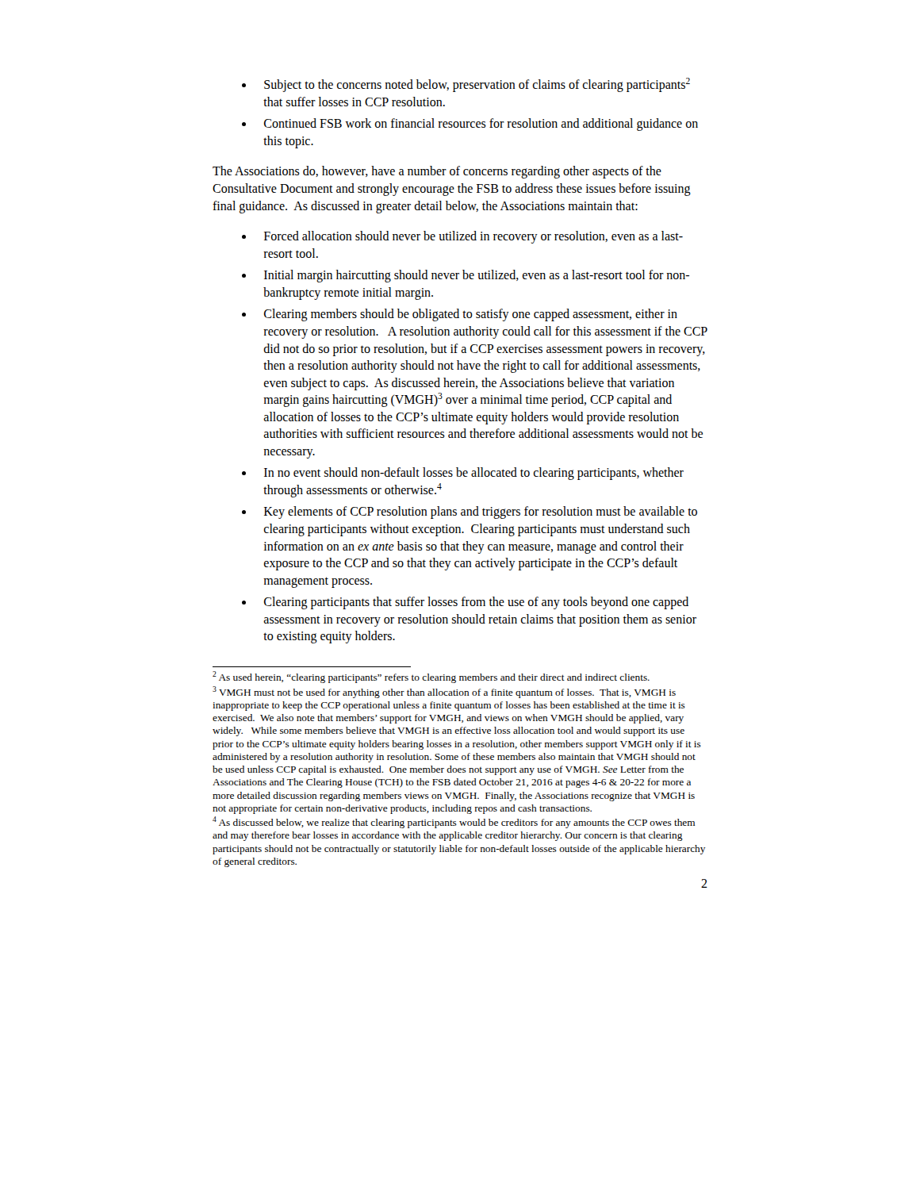Subject to the concerns noted below, preservation of claims of clearing participants2 that suffer losses in CCP resolution.
Continued FSB work on financial resources for resolution and additional guidance on this topic.
The Associations do, however, have a number of concerns regarding other aspects of the Consultative Document and strongly encourage the FSB to address these issues before issuing final guidance. As discussed in greater detail below, the Associations maintain that:
Forced allocation should never be utilized in recovery or resolution, even as a last-resort tool.
Initial margin haircutting should never be utilized, even as a last-resort tool for non-bankruptcy remote initial margin.
Clearing members should be obligated to satisfy one capped assessment, either in recovery or resolution. A resolution authority could call for this assessment if the CCP did not do so prior to resolution, but if a CCP exercises assessment powers in recovery, then a resolution authority should not have the right to call for additional assessments, even subject to caps. As discussed herein, the Associations believe that variation margin gains haircutting (VMGH)3 over a minimal time period, CCP capital and allocation of losses to the CCP’s ultimate equity holders would provide resolution authorities with sufficient resources and therefore additional assessments would not be necessary.
In no event should non-default losses be allocated to clearing participants, whether through assessments or otherwise.4
Key elements of CCP resolution plans and triggers for resolution must be available to clearing participants without exception. Clearing participants must understand such information on an ex ante basis so that they can measure, manage and control their exposure to the CCP and so that they can actively participate in the CCP’s default management process.
Clearing participants that suffer losses from the use of any tools beyond one capped assessment in recovery or resolution should retain claims that position them as senior to existing equity holders.
2 As used herein, “clearing participants” refers to clearing members and their direct and indirect clients.
3 VMGH must not be used for anything other than allocation of a finite quantum of losses. That is, VMGH is inappropriate to keep the CCP operational unless a finite quantum of losses has been established at the time it is exercised. We also note that members’ support for VMGH, and views on when VMGH should be applied, vary widely. While some members believe that VMGH is an effective loss allocation tool and would support its use prior to the CCP’s ultimate equity holders bearing losses in a resolution, other members support VMGH only if it is administered by a resolution authority in resolution. Some of these members also maintain that VMGH should not be used unless CCP capital is exhausted. One member does not support any use of VMGH. See Letter from the Associations and The Clearing House (TCH) to the FSB dated October 21, 2016 at pages 4-6 & 20-22 for more a more detailed discussion regarding members views on VMGH. Finally, the Associations recognize that VMGH is not appropriate for certain non-derivative products, including repos and cash transactions.
4 As discussed below, we realize that clearing participants would be creditors for any amounts the CCP owes them and may therefore bear losses in accordance with the applicable creditor hierarchy. Our concern is that clearing participants should not be contractually or statutorily liable for non-default losses outside of the applicable hierarchy of general creditors.
2